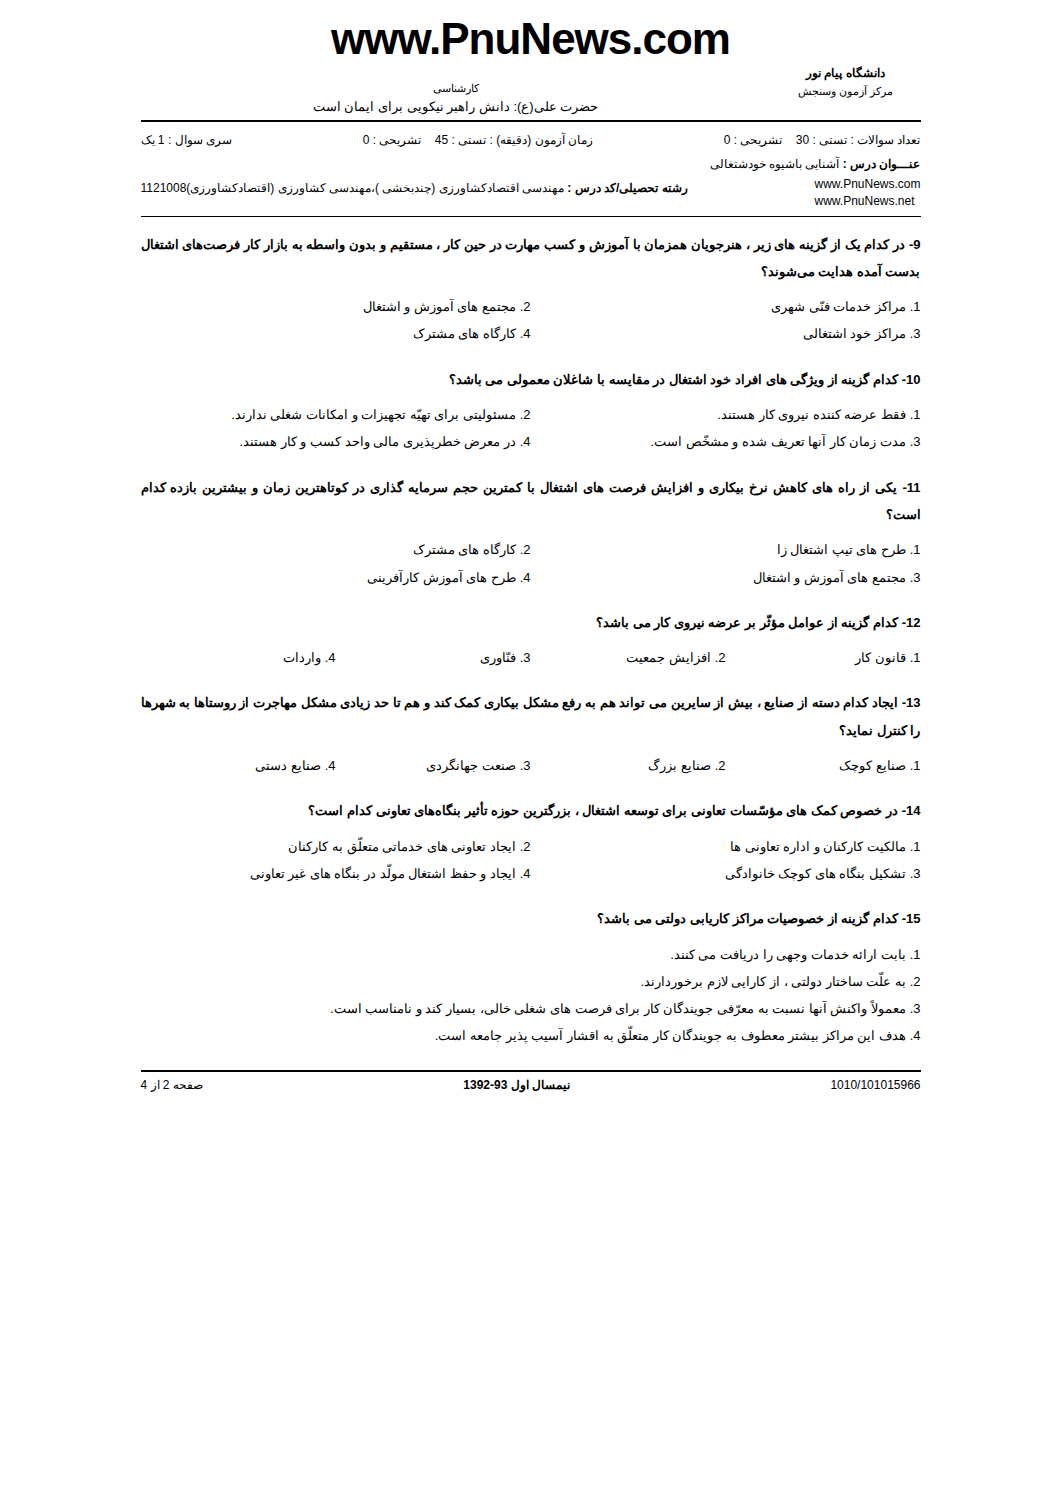www.PnuNews.com
دانشگاه پیام نور
مرکز آزمون وسنجش
کارشناسی حضرت علی(ع): دانش راهبر نیکویی برای ایمان است
تعداد سوالات : تستی : 30 تشریحی : 0
زمان آزمون (دقیقه) : تستی : 45 تشریحی : 0
سری سوال : 1 یک
عنـــوان درس : آشنایی باشیوه خودشتغالی
www.PnuNews.com
www.PnuNews.net
رشته تحصیلی/کد درس : مهندسی اقتصادکشاورزی (چندبخشی )،مهندسی کشاورزی (اقتصادکشاورزی)1121008
9- در کدام یک از گزینه های زیر ، هنرجویان همزمان با آموزش و کسب مهارت در حین کار ، مستقیم و بدون واسطه به بازار کار فرصت‌های اشتغال بدست آمده هدایت می‌شوند؟
1. مراکز خدمات فنّی شهری
2. مجتمع های آموزش و اشتغال
3. مراکز خود اشتغالی
4. کارگاه های مشترک
10- کدام گزینه از ویژگی های افراد خود اشتغال در مقایسه با شاغلان معمولی می باشد؟
1. فقط عرضه کننده نیروی کار هستند.
2. مسئولیتی برای تهیّه تجهیزات و امکانات شغلی ندارند.
3. مدت زمان کار آنها تعریف شده و مشخّص است.
4. در معرض خطرپذیری مالی واحد کسب و کار هستند.
11- یکی از راه های کاهش نرخ بیکاری و افزایش فرصت های اشتغال با کمترین حجم سرمایه گذاری در کوتاهترین زمان و بیشترین بازده کدام است؟
1. طرح های تیپ اشتغال زا
2. کارگاه های مشترک
3. مجتمع های آموزش و اشتغال
4. طرح های آموزش کارآفرینی
12- کدام گزینه از عوامل مؤثّر بر عرضه نیروی کار می باشد؟
1. قانون کار
2. افزایش جمعیت
3. فنّاوری
4. واردات
13- ایجاد کدام دسته از صنایع ، بیش از سایرین می تواند هم به رفع مشکل بیکاری کمک کند و هم تا حد زیادی مشکل مهاجرت از روستاها به شهرها را کنترل نماید؟
1. صنایع کوچک
2. صنایع بزرگ
3. صنعت جهانگردی
4. صنایع دستی
14- در خصوص کمک های مؤسّسات تعاونی برای توسعه اشتغال ، بزرگترین حوزه تأثیر بنگاه‌های تعاونی کدام است؟
1. مالکیت کارکنان و اداره تعاونی ها
2. ایجاد تعاونی های خدماتی متعلّق به کارکنان
3. تشکیل بنگاه های کوچک خانوادگی
4. ایجاد و حفظ اشتغال مولّد در بنگاه های غیر تعاونی
15- کدام گزینه از خصوصیات مراکز کاریابی دولتی می باشد؟
1. بابت ارائه خدمات وجهی را دریافت می کنند.
2. به علّت ساختار دولتی ، از کارایی لازم برخوردارند.
3. معمولاً واکنش آنها نسبت به معرّفی جویندگان کار برای فرصت های شغلی خالی، بسیار کند و نامناسب است.
4. هدف این مراکز بیشتر معطوف به جویندگان کار متعلّق به اقشار آسیب پذیر جامعه است.
1010/101015966
نیمسال اول 93-1392
صفحه 2 از 4